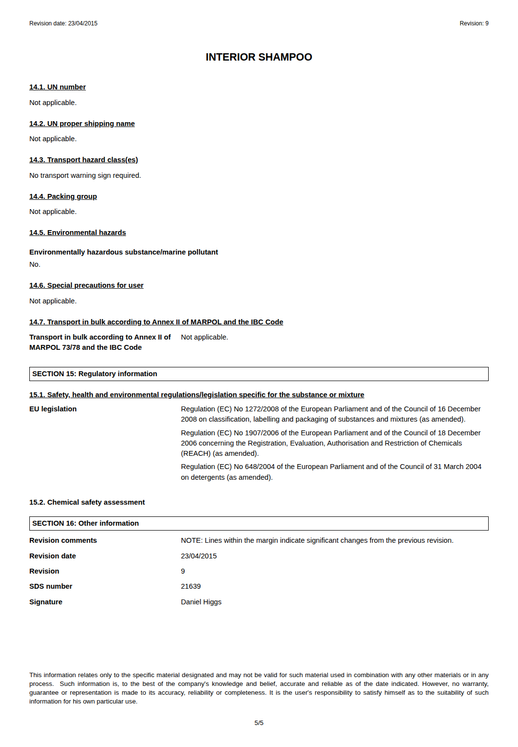Revision date: 23/04/2015 Revision: 9
INTERIOR SHAMPOO
14.1. UN number
Not applicable.
14.2. UN proper shipping name
Not applicable.
14.3. Transport hazard class(es)
No transport warning sign required.
14.4. Packing group
Not applicable.
14.5. Environmental hazards
Environmentally hazardous substance/marine pollutant
No.
14.6. Special precautions for user
Not applicable.
14.7. Transport in bulk according to Annex II of MARPOL and the IBC Code
| Transport in bulk according to Annex II of MARPOL 73/78 and the IBC Code | Not applicable. |
SECTION 15: Regulatory information
15.1. Safety, health and environmental regulations/legislation specific for the substance or mixture
| EU legislation | Regulation (EC) No 1272/2008 of the European Parliament and of the Council of 16 December 2008 on classification, labelling and packaging of substances and mixtures (as amended). Regulation (EC) No 1907/2006 of the European Parliament and of the Council of 18 December 2006 concerning the Registration, Evaluation, Authorisation and Restriction of Chemicals (REACH) (as amended). Regulation (EC) No 648/2004 of the European Parliament and of the Council of 31 March 2004 on detergents (as amended). |
15.2. Chemical safety assessment
SECTION 16: Other information
| Revision comments | NOTE: Lines within the margin indicate significant changes from the previous revision. |
| Revision date | 23/04/2015 |
| Revision | 9 |
| SDS number | 21639 |
| Signature | Daniel Higgs |
This information relates only to the specific material designated and may not be valid for such material used in combination with any other materials or in any process. Such information is, to the best of the company's knowledge and belief, accurate and reliable as of the date indicated. However, no warranty, guarantee or representation is made to its accuracy, reliability or completeness. It is the user's responsibility to satisfy himself as to the suitability of such information for his own particular use.
5/5